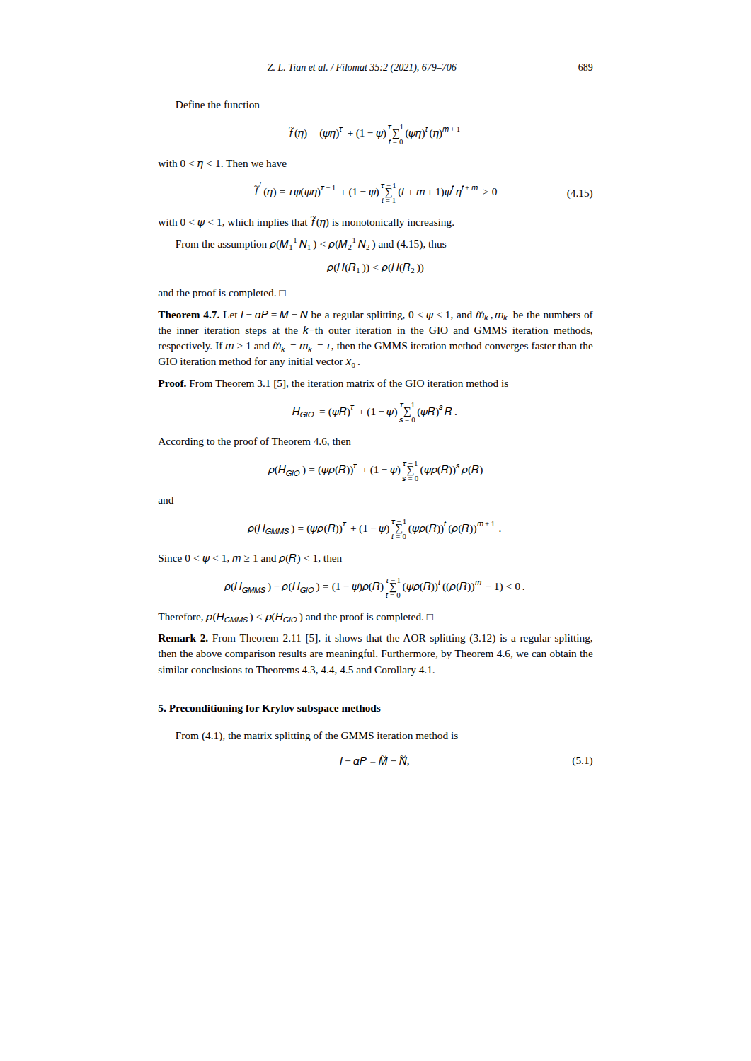Z. L. Tian et al. / Filomat 35:2 (2021), 679–706
689
Define the function
f~ (η¯) = (ψη¯)τ + (1−ψ) ∑ t=0 τ−1 (ψη¯)t (η¯)m+1
with 0<η¯<1. Then we have
f~′ (η¯) = τψ (ψη¯)τ−1 + (1−ψ) ∑ t=1 τ−1 (t+m+1) ψt η¯t+m >0
(4.15)
with 0<ψ<1, which implies that f~(η¯) is monotonically increasing.
From the assumption ρ(M1−1N1)<ρ(M2−1N2) and (4.15), thus
ρ(H(R1)) < ρ(H(R2))
and the proof is completed. □
Theorem 4.7. Let I−αP=M−N be a regular splitting, 0<ψ<1, and m~k,mk be the numbers of the inner iteration steps at the k−th outer iteration in the GIO and GMMS iteration methods, respectively. If m≥1 and m~k=mk=τ, then the GMMS iteration method converges faster than the GIO iteration method for any initial vector x0.
Proof. From Theorem 3.1 [5], the iteration matrix of the GIO iteration method is
HGIO = (ψR)τ + (1−ψ) ∑ s=0 τ−1 (ψR)s R.
According to the proof of Theorem 4.6, then
ρ(HGIO) = (ψρ(R))τ + (1−ψ) ∑ s=0 τ−1 (ψρ(R))s ρ(R)
and
ρ(HGMMS) = (ψρ(R))τ + (1−ψ) ∑ t=0 τ−1 (ψρ(R))t (ρ(R))m+1 .
Since 0<ψ<1, m≥1 and ρ(R)<1, then
ρ(HGMMS) − ρ(HGIO) = (1−ψ) ρ(R) ∑ t=0 τ−1 (ψρ(R))t ( (ρ(R))m −1 ) <0.
Therefore, ρ(HGMMS)<ρ(HGIO) and the proof is completed. □
Remark 2. From Theorem 2.11 [5], it shows that the AOR splitting (3.12) is a regular splitting, then the above comparison results are meaningful. Furthermore, by Theorem 4.6, we can obtain the similar conclusions to Theorems 4.3, 4.4, 4.5 and Corollary 4.1.
5. Preconditioning for Krylov subspace methods
From (4.1), the matrix splitting of the GMMS iteration method is
I−αP = M~ − N~ ,
(5.1)